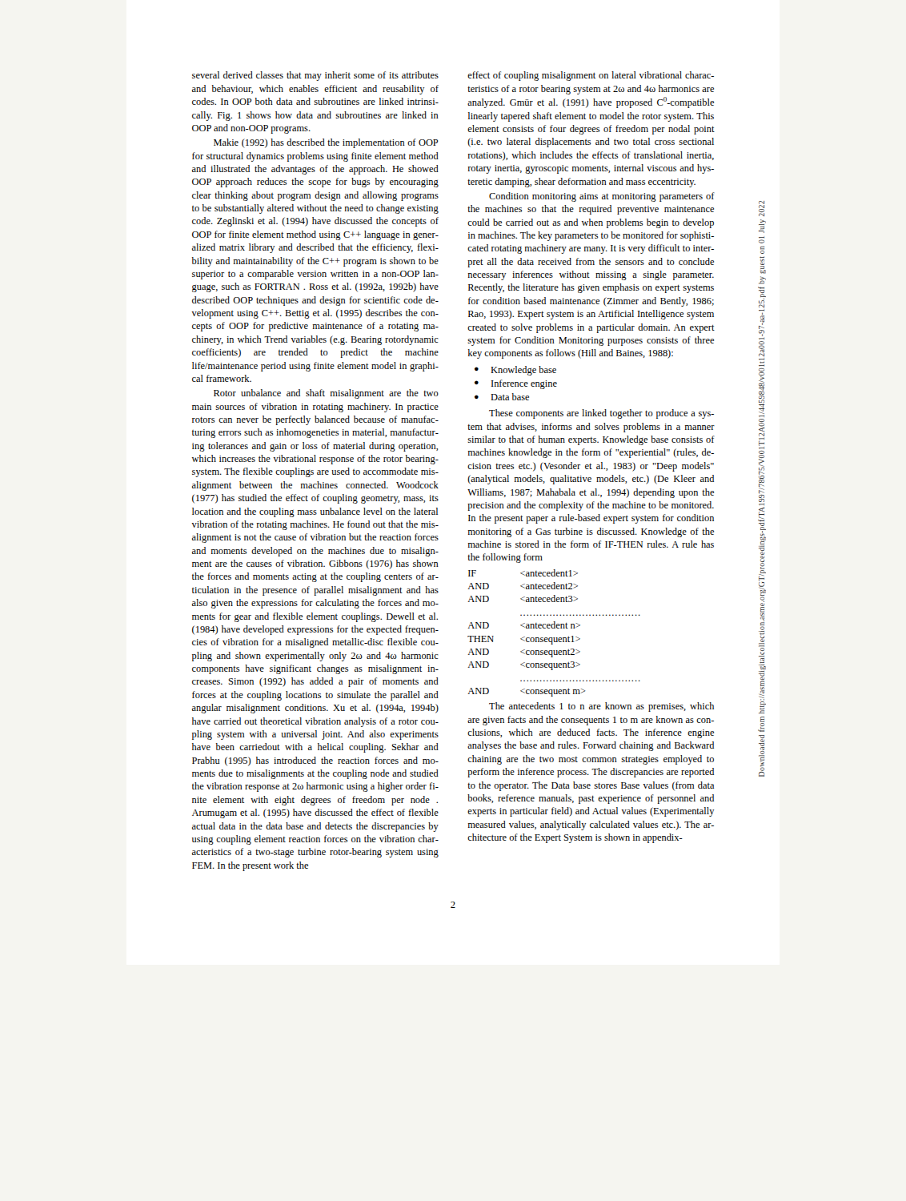Downloaded from http://asmedigitalcollection.asme.org/GT/proceedings-pdf/TA1997/78675/V001T12A001/4459848/v001t12a001-97-aa-125.pdf by guest on 01 July 2022
several derived classes that may inherit some of its attributes and behaviour, which enables efficient and reusability of codes. In OOP both data and subroutines are linked intrinsically. Fig. 1 shows how data and subroutines are linked in OOP and non-OOP programs.
Makie (1992) has described the implementation of OOP for structural dynamics problems using finite element method and illustrated the advantages of the approach. He showed OOP approach reduces the scope for bugs by encouraging clear thinking about program design and allowing programs to be substantially altered without the need to change existing code. Zeglinski et al. (1994) have discussed the concepts of OOP for finite element method using C++ language in generalized matrix library and described that the efficiency, flexibility and maintainability of the C++ program is shown to be superior to a comparable version written in a non-OOP language, such as FORTRAN . Ross et al. (1992a, 1992b) have described OOP techniques and design for scientific code development using C++. Bettig et al. (1995) describes the concepts of OOP for predictive maintenance of a rotating machinery, in which Trend variables (e.g. Bearing rotordynamic coefficients) are trended to predict the machine life/maintenance period using finite element model in graphical framework.
Rotor unbalance and shaft misalignment are the two main sources of vibration in rotating machinery. In practice rotors can never be perfectly balanced because of manufacturing errors such as inhomogeneties in material, manufacturing tolerances and gain or loss of material during operation, which increases the vibrational response of the rotor bearing-system. The flexible couplings are used to accommodate misalignment between the machines connected. Woodcock (1977) has studied the effect of coupling geometry, mass, its location and the coupling mass unbalance level on the lateral vibration of the rotating machines. He found out that the misalignment is not the cause of vibration but the reaction forces and moments developed on the machines due to misalignment are the causes of vibration. Gibbons (1976) has shown the forces and moments acting at the coupling centers of articulation in the presence of parallel misalignment and has also given the expressions for calculating the forces and moments for gear and flexible element couplings. Dewell et al. (1984) have developed expressions for the expected frequencies of vibration for a misaligned metallic-disc flexible coupling and shown experimentally only 2ω and 4ω harmonic components have significant changes as misalignment increases. Simon (1992) has added a pair of moments and forces at the coupling locations to simulate the parallel and angular misalignment conditions. Xu et al. (1994a, 1994b) have carried out theoretical vibration analysis of a rotor coupling system with a universal joint. And also experiments have been carriedout with a helical coupling. Sekhar and Prabhu (1995) has introduced the reaction forces and moments due to misalignments at the coupling node and studied the vibration response at 2ω harmonic using a higher order finite element with eight degrees of freedom per node . Arumugam et al. (1995) have discussed the effect of flexible actual data in the data base and detects the discrepancies by using coupling element reaction forces on the vibration characteristics of a two-stage turbine rotor-bearing system using FEM. In the present work the
effect of coupling misalignment on lateral vibrational characteristics of a rotor bearing system at 2ω and 4ω harmonics are analyzed. Gmür et al. (1991) have proposed C0-compatible linearly tapered shaft element to model the rotor system. This element consists of four degrees of freedom per nodal point (i.e. two lateral displacements and two total cross sectional rotations), which includes the effects of translational inertia, rotary inertia, gyroscopic moments, internal viscous and hysteretic damping, shear deformation and mass eccentricity.
Condition monitoring aims at monitoring parameters of the machines so that the required preventive maintenance could be carried out as and when problems begin to develop in machines. The key parameters to be monitored for sophisticated rotating machinery are many. It is very difficult to interpret all the data received from the sensors and to conclude necessary inferences without missing a single parameter. Recently, the literature has given emphasis on expert systems for condition based maintenance (Zimmer and Bently, 1986; Rao, 1993). Expert system is an Artificial Intelligence system created to solve problems in a particular domain. An expert system for Condition Monitoring purposes consists of three key components as follows (Hill and Baines, 1988):
Knowledge base
Inference engine
Data base
These components are linked together to produce a system that advises, informs and solves problems in a manner similar to that of human experts. Knowledge base consists of machines knowledge in the form of "experiential" (rules, decision trees etc.) (Vesonder et al., 1983) or "Deep models" (analytical models, qualitative models, etc.) (De Kleer and Williams, 1987; Mahabala et al., 1994) depending upon the precision and the complexity of the machine to be monitored. In the present paper a rule-based expert system for condition monitoring of a Gas turbine is discussed. Knowledge of the machine is stored in the form of IF-THEN rules. A rule has the following form
| IF | <antecedent1> |
| AND | <antecedent2> |
| AND | <antecedent3> |
| | ..................................... |
| AND | <antecedent n> |
| THEN | <consequent1> |
| AND | <consequent2> |
| AND | <consequent3> |
| | ..................................... |
| AND | <consequent m> |
The antecedents 1 to n are known as premises, which are given facts and the consequents 1 to m are known as conclusions, which are deduced facts. The inference engine analyses the base and rules. Forward chaining and Backward chaining are the two most common strategies employed to perform the inference process. The discrepancies are reported to the operator. The Data base stores Base values (from data books, reference manuals, past experience of personnel and experts in particular field) and Actual values (Experimentally measured values, analytically calculated values etc.). The architecture of the Expert System is shown in appendix-
2